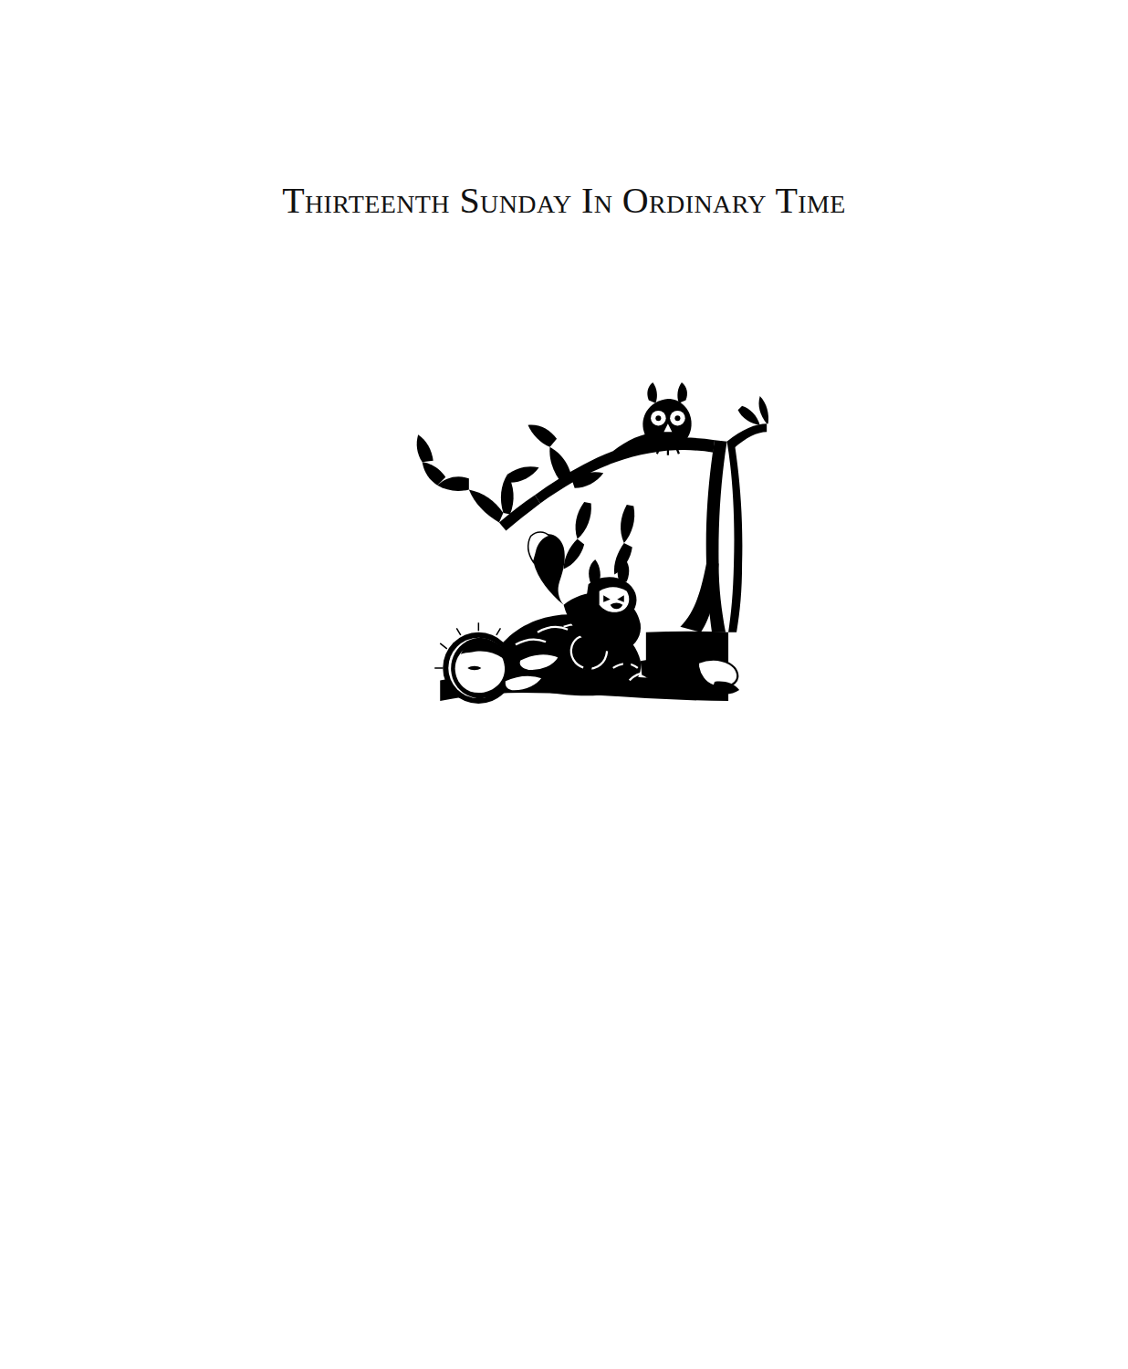Thirteenth Sunday in Ordinary Time